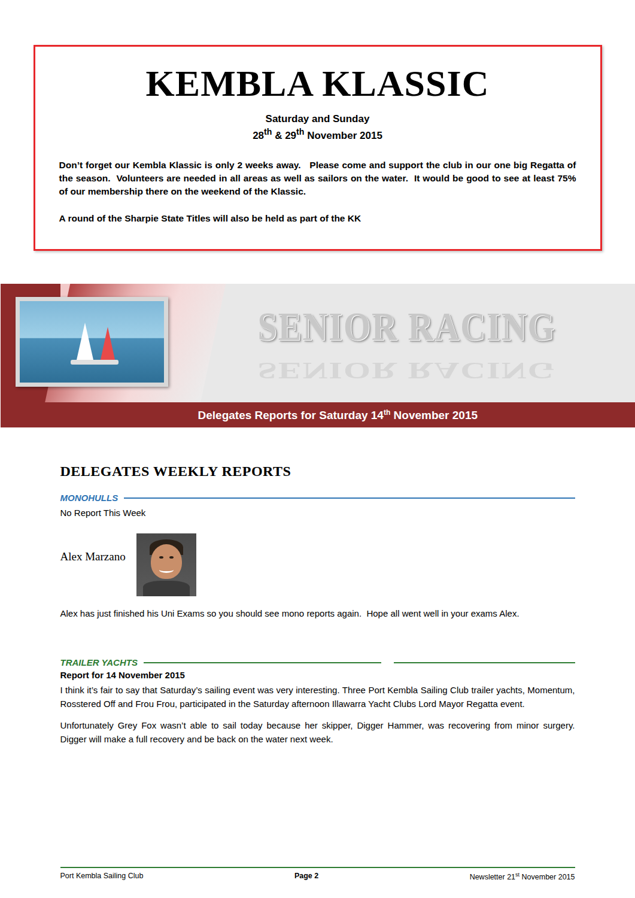KEMBLA KLASSIC
Saturday and Sunday
28th & 29th November 2015
Don’t forget our Kembla Klassic is only 2 weeks away. Please come and support the club in our one big Regatta of the season. Volunteers are needed in all areas as well as sailors on the water. It would be good to see at least 75% of our membership there on the weekend of the Klassic.
A round of the Sharpie State Titles will also be held as part of the KK
SENIOR RACING
SENIOR RACING
Delegates Reports for Saturday 14th November 2015
DELEGATES WEEKLY REPORTS
MONOHULLS
No Report This Week
Alex Marzano
Alex has just finished his Uni Exams so you should see mono reports again. Hope all went well in your exams Alex.
TRAILER YACHTS
Report for 14 November 2015
I think it’s fair to say that Saturday’s sailing event was very interesting. Three Port Kembla Sailing Club trailer yachts, Momentum, Rosstered Off and Frou Frou, participated in the Saturday afternoon Illawarra Yacht Clubs Lord Mayor Regatta event.
Unfortunately Grey Fox wasn’t able to sail today because her skipper, Digger Hammer, was recovering from minor surgery. Digger will make a full recovery and be back on the water next week.
Port Kembla Sailing Club Page 2 Newsletter 21st November 2015